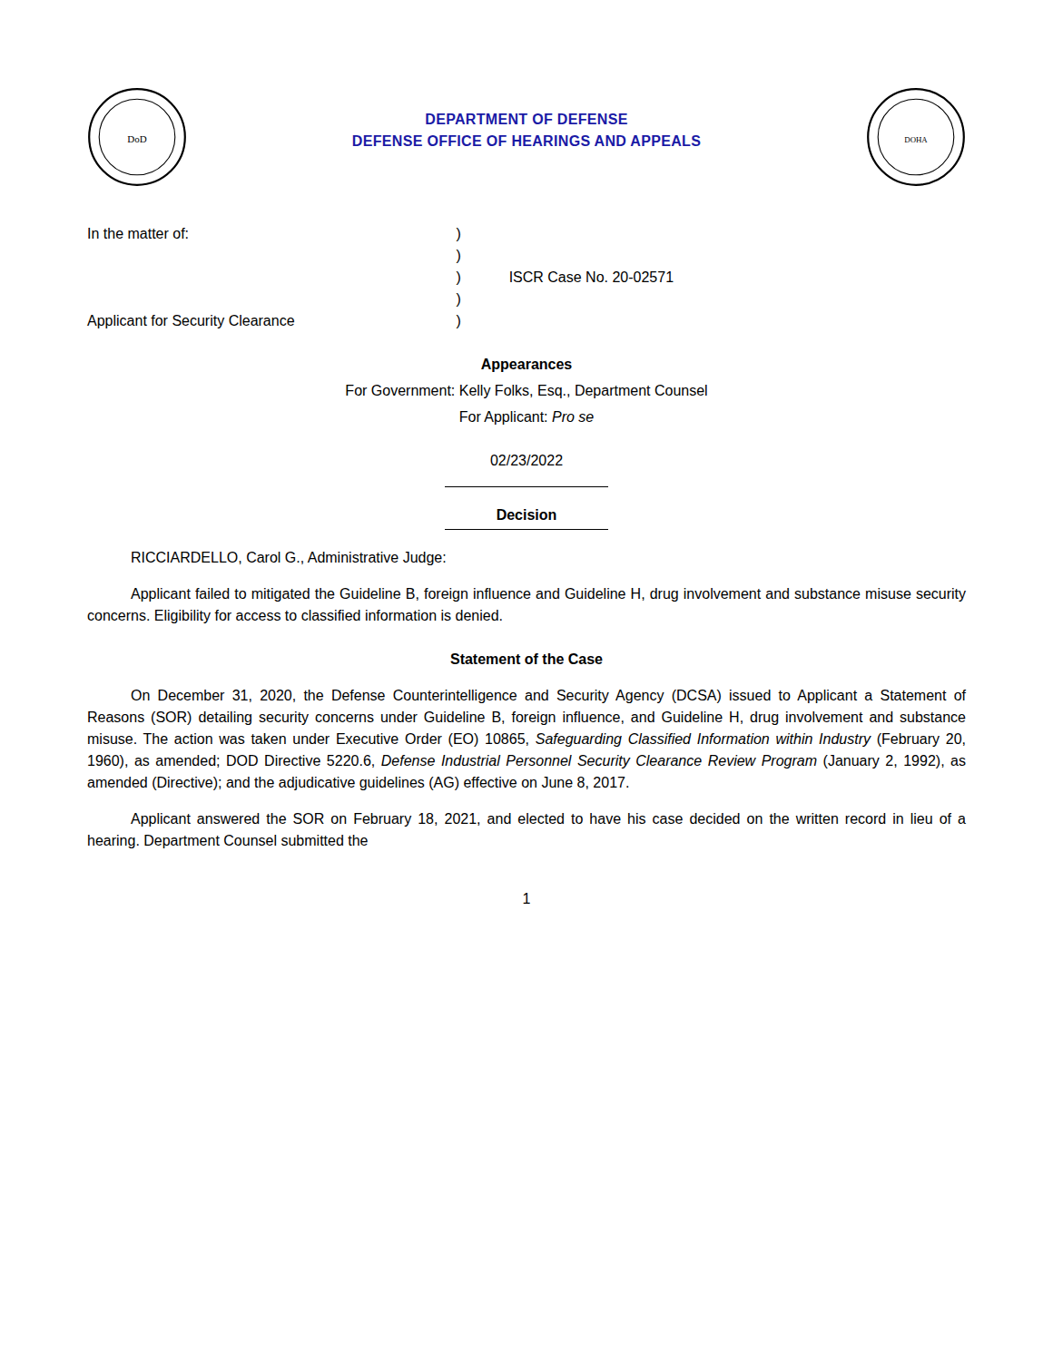DEPARTMENT OF DEFENSE
DEFENSE OFFICE OF HEARINGS AND APPEALS
| In the matter of: | ) | |
| | ) | |
| | ) | ISCR Case No. 20-02571 |
| | ) | |
| Applicant for Security Clearance | ) | |
Appearances
For Government: Kelly Folks, Esq., Department Counsel
For Applicant: Pro se
02/23/2022
Decision
RICCIARDELLO, Carol G., Administrative Judge:
Applicant failed to mitigated the Guideline B, foreign influence and Guideline H, drug involvement and substance misuse security concerns. Eligibility for access to classified information is denied.
Statement of the Case
On December 31, 2020, the Defense Counterintelligence and Security Agency (DCSA) issued to Applicant a Statement of Reasons (SOR) detailing security concerns under Guideline B, foreign influence, and Guideline H, drug involvement and substance misuse. The action was taken under Executive Order (EO) 10865, Safeguarding Classified Information within Industry (February 20, 1960), as amended; DOD Directive 5220.6, Defense Industrial Personnel Security Clearance Review Program (January 2, 1992), as amended (Directive); and the adjudicative guidelines (AG) effective on June 8, 2017.
Applicant answered the SOR on February 18, 2021, and elected to have his case decided on the written record in lieu of a hearing. Department Counsel submitted the
1